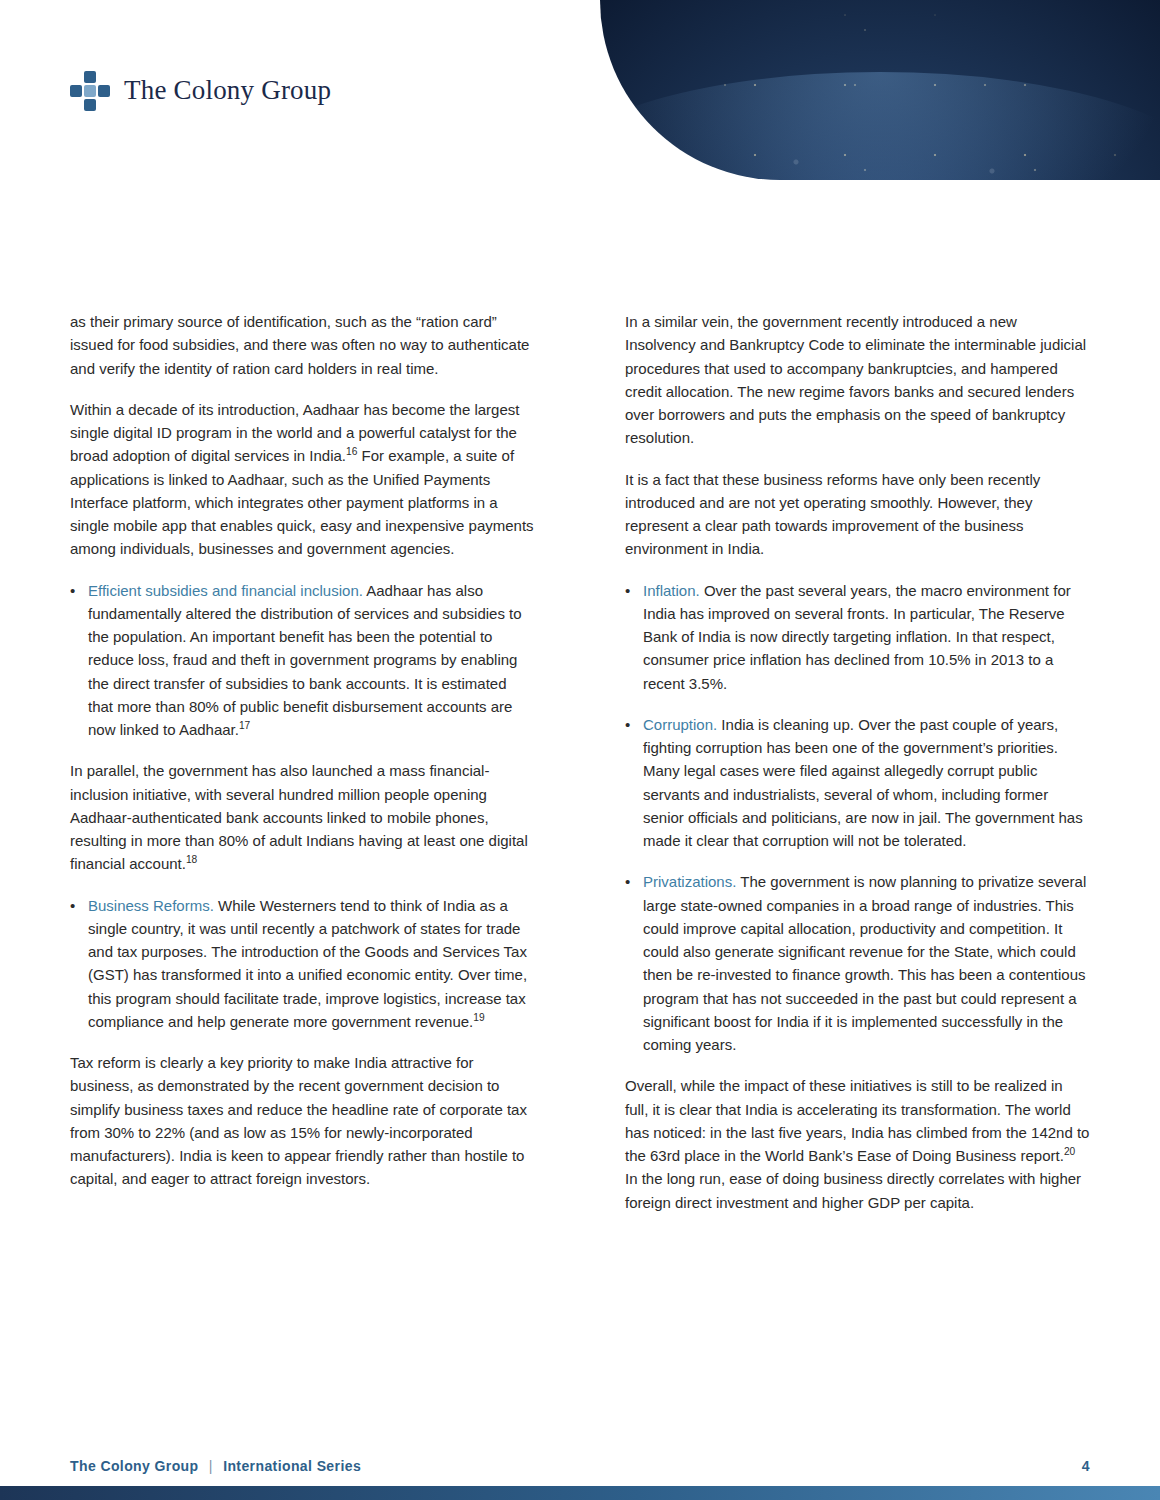The Colony Group
as their primary source of identification, such as the “ration card” issued for food subsidies, and there was often no way to authenticate and verify the identity of ration card holders in real time.
Within a decade of its introduction, Aadhaar has become the largest single digital ID program in the world and a powerful catalyst for the broad adoption of digital services in India.16 For example, a suite of applications is linked to Aadhaar, such as the Unified Payments Interface platform, which integrates other payment platforms in a single mobile app that enables quick, easy and inexpensive payments among individuals, businesses and government agencies.
Efficient subsidies and financial inclusion. Aadhaar has also fundamentally altered the distribution of services and subsidies to the population. An important benefit has been the potential to reduce loss, fraud and theft in government programs by enabling the direct transfer of subsidies to bank accounts. It is estimated that more than 80% of public benefit disbursement accounts are now linked to Aadhaar.17
In parallel, the government has also launched a mass financial-inclusion initiative, with several hundred million people opening Aadhaar-authenticated bank accounts linked to mobile phones, resulting in more than 80% of adult Indians having at least one digital financial account.18
Business Reforms. While Westerners tend to think of India as a single country, it was until recently a patchwork of states for trade and tax purposes. The introduction of the Goods and Services Tax (GST) has transformed it into a unified economic entity. Over time, this program should facilitate trade, improve logistics, increase tax compliance and help generate more government revenue.19
Tax reform is clearly a key priority to make India attractive for business, as demonstrated by the recent government decision to simplify business taxes and reduce the headline rate of corporate tax from 30% to 22% (and as low as 15% for newly-incorporated manufacturers). India is keen to appear friendly rather than hostile to capital, and eager to attract foreign investors.
In a similar vein, the government recently introduced a new Insolvency and Bankruptcy Code to eliminate the interminable judicial procedures that used to accompany bankruptcies, and hampered credit allocation. The new regime favors banks and secured lenders over borrowers and puts the emphasis on the speed of bankruptcy resolution.
It is a fact that these business reforms have only been recently introduced and are not yet operating smoothly. However, they represent a clear path towards improvement of the business environment in India.
Inflation. Over the past several years, the macro environment for India has improved on several fronts. In particular, The Reserve Bank of India is now directly targeting inflation. In that respect, consumer price inflation has declined from 10.5% in 2013 to a recent 3.5%.
Corruption. India is cleaning up. Over the past couple of years, fighting corruption has been one of the government’s priorities. Many legal cases were filed against allegedly corrupt public servants and industrialists, several of whom, including former senior officials and politicians, are now in jail. The government has made it clear that corruption will not be tolerated.
Privatizations. The government is now planning to privatize several large state-owned companies in a broad range of industries. This could improve capital allocation, productivity and competition. It could also generate significant revenue for the State, which could then be re-invested to finance growth. This has been a contentious program that has not succeeded in the past but could represent a significant boost for India if it is implemented successfully in the coming years.
Overall, while the impact of these initiatives is still to be realized in full, it is clear that India is accelerating its transformation. The world has noticed: in the last five years, India has climbed from the 142nd to the 63rd place in the World Bank’s Ease of Doing Business report.20 In the long run, ease of doing business directly correlates with higher foreign direct investment and higher GDP per capita.
The Colony Group | International Series
4